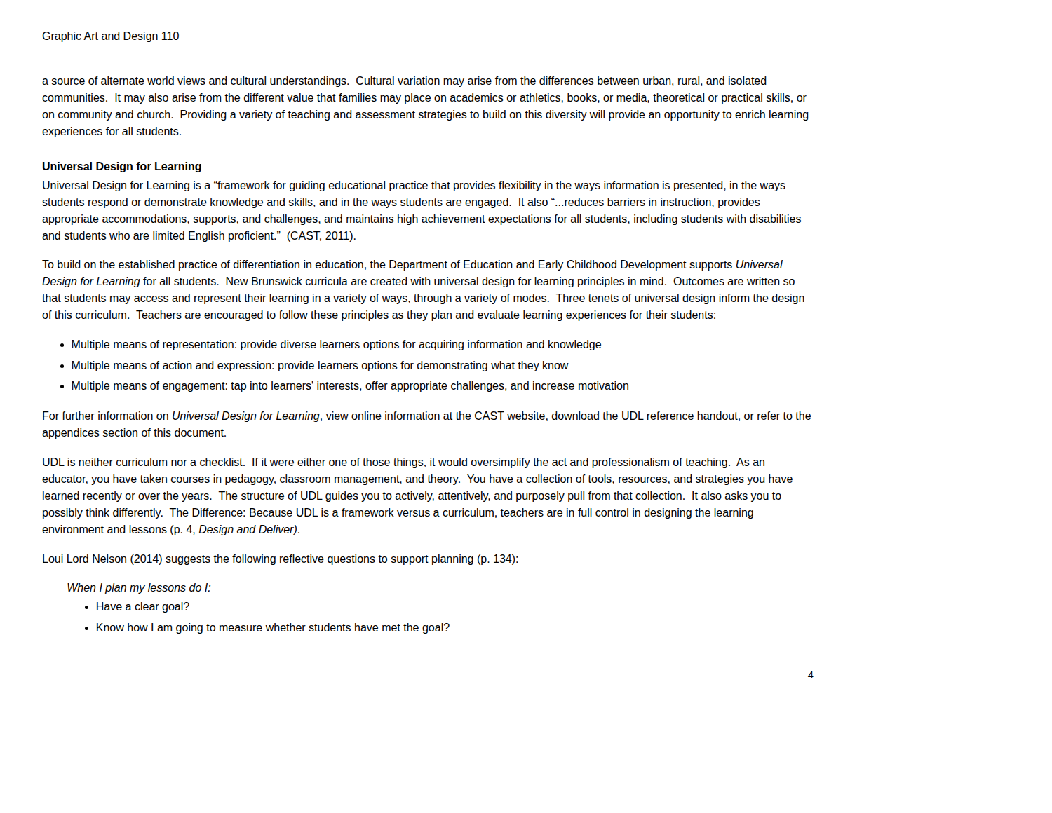Graphic Art and Design 110
a source of alternate world views and cultural understandings. Cultural variation may arise from the differences between urban, rural, and isolated communities. It may also arise from the different value that families may place on academics or athletics, books, or media, theoretical or practical skills, or on community and church. Providing a variety of teaching and assessment strategies to build on this diversity will provide an opportunity to enrich learning experiences for all students.
Universal Design for Learning
Universal Design for Learning is a “framework for guiding educational practice that provides flexibility in the ways information is presented, in the ways students respond or demonstrate knowledge and skills, and in the ways students are engaged. It also “...reduces barriers in instruction, provides appropriate accommodations, supports, and challenges, and maintains high achievement expectations for all students, including students with disabilities and students who are limited English proficient.” (CAST, 2011).
To build on the established practice of differentiation in education, the Department of Education and Early Childhood Development supports Universal Design for Learning for all students. New Brunswick curricula are created with universal design for learning principles in mind. Outcomes are written so that students may access and represent their learning in a variety of ways, through a variety of modes. Three tenets of universal design inform the design of this curriculum. Teachers are encouraged to follow these principles as they plan and evaluate learning experiences for their students:
Multiple means of representation: provide diverse learners options for acquiring information and knowledge
Multiple means of action and expression: provide learners options for demonstrating what they know
Multiple means of engagement: tap into learners' interests, offer appropriate challenges, and increase motivation
For further information on Universal Design for Learning, view online information at the CAST website, download the UDL reference handout, or refer to the appendices section of this document.
UDL is neither curriculum nor a checklist. If it were either one of those things, it would oversimplify the act and professionalism of teaching. As an educator, you have taken courses in pedagogy, classroom management, and theory. You have a collection of tools, resources, and strategies you have learned recently or over the years. The structure of UDL guides you to actively, attentively, and purposely pull from that collection. It also asks you to possibly think differently. The Difference: Because UDL is a framework versus a curriculum, teachers are in full control in designing the learning environment and lessons (p. 4, Design and Deliver).
Loui Lord Nelson (2014) suggests the following reflective questions to support planning (p. 134):
When I plan my lessons do I:
Have a clear goal?
Know how I am going to measure whether students have met the goal?
4